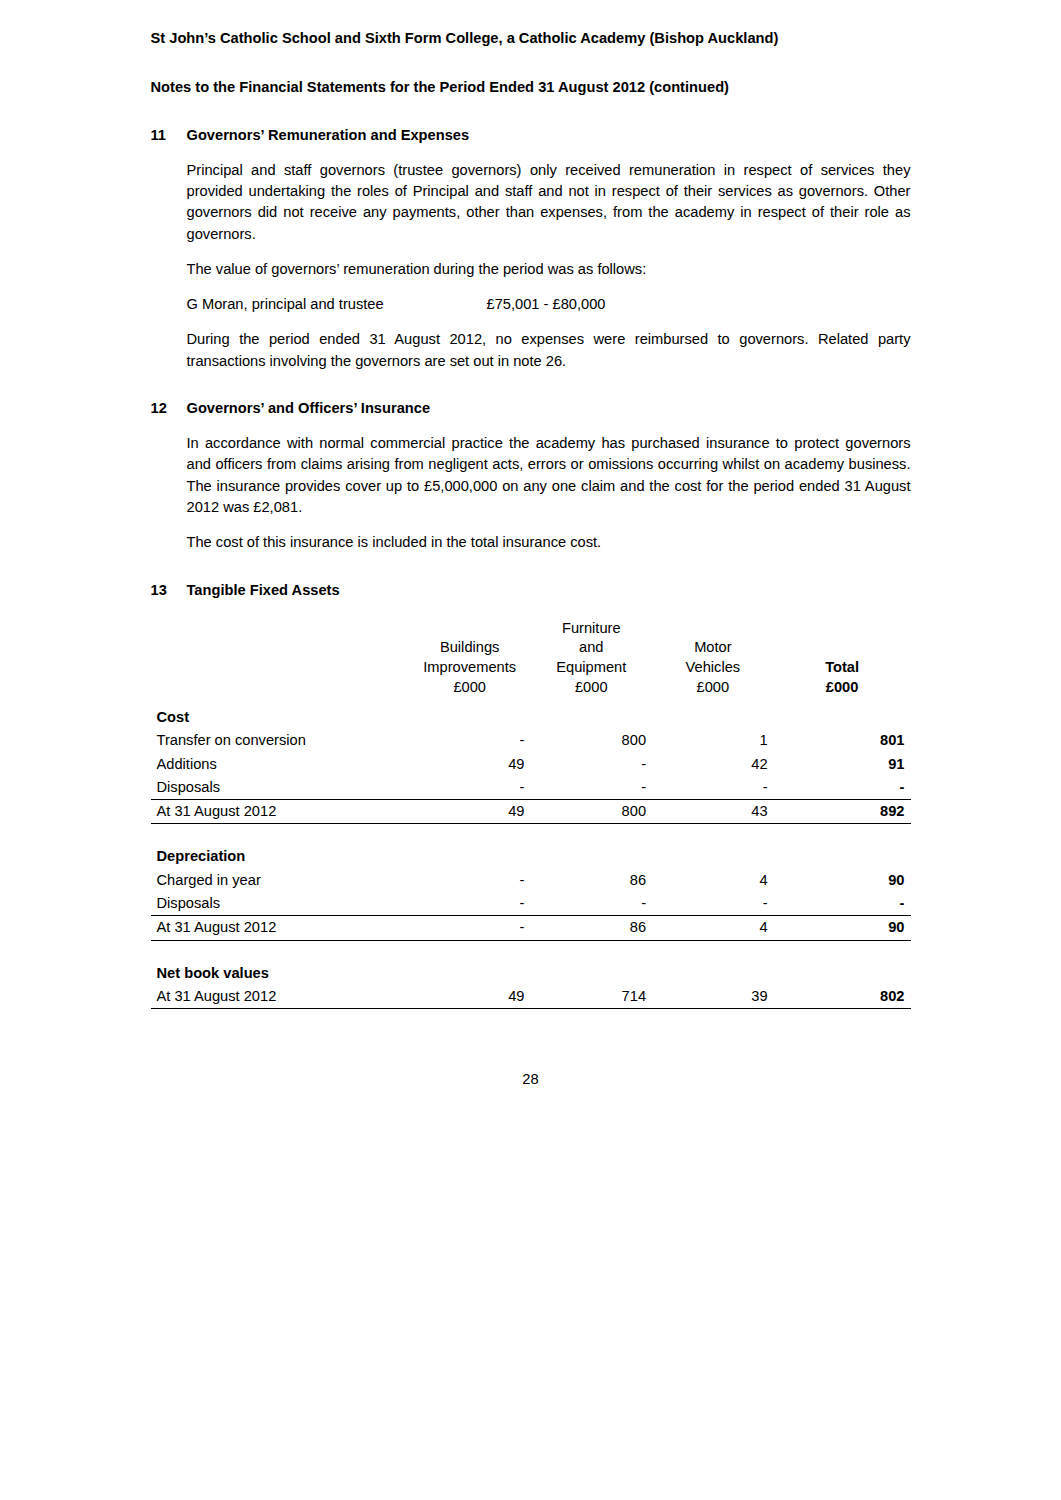St John’s Catholic School and Sixth Form College, a Catholic Academy (Bishop Auckland)
Notes to the Financial Statements for the Period Ended 31 August 2012 (continued)
11 Governors’ Remuneration and Expenses
Principal and staff governors (trustee governors) only received remuneration in respect of services they provided undertaking the roles of Principal and staff and not in respect of their services as governors. Other governors did not receive any payments, other than expenses, from the academy in respect of their role as governors.
The value of governors’ remuneration during the period was as follows:
G Moran, principal and trustee £75,001 - £80,000
During the period ended 31 August 2012, no expenses were reimbursed to governors. Related party transactions involving the governors are set out in note 26.
12 Governors’ and Officers’ Insurance
In accordance with normal commercial practice the academy has purchased insurance to protect governors and officers from claims arising from negligent acts, errors or omissions occurring whilst on academy business. The insurance provides cover up to £5,000,000 on any one claim and the cost for the period ended 31 August 2012 was £2,081.
The cost of this insurance is included in the total insurance cost.
13 Tangible Fixed Assets
| | | Furniture | | |
| --- | --- | --- | --- | --- |
| | Buildings | and | Motor | |
| | Improvements | Equipment | Vehicles | Total |
| | £000 | £000 | £000 | £000 |
| Cost | | | | |
| Transfer on conversion | - | 800 | 1 | 801 |
| Additions | 49 | - | 42 | 91 |
| Disposals | - | - | - | - |
| At 31 August 2012 | 49 | 800 | 43 | 892 |
| Depreciation | | | | |
| Charged in year | - | 86 | 4 | 90 |
| Disposals | - | - | - | - |
| At 31 August 2012 | - | 86 | 4 | 90 |
| Net book values | | | | |
| At 31 August 2012 | 49 | 714 | 39 | 802 |
28